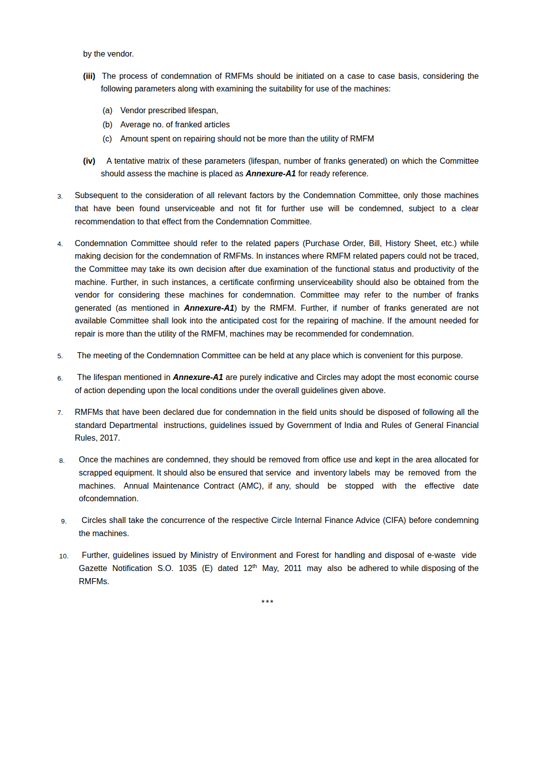by the vendor.
(iii) The process of condemnation of RMFMs should be initiated on a case to case basis, considering the following parameters along with examining the suitability for use of the machines:
(a) Vendor prescribed lifespan,
(b) Average no. of franked articles
(c) Amount spent on repairing should not be more than the utility of RMFM
(iv) A tentative matrix of these parameters (lifespan, number of franks generated) on which the Committee should assess the machine is placed as Annexure-A1 for ready reference.
3.
Subsequent to the consideration of all relevant factors by the Condemnation Committee, only those machines that have been found unserviceable and not fit for further use will be condemned, subject to a clear recommendation to that effect from the Condemnation Committee.
4.
Condemnation Committee should refer to the related papers (Purchase Order, Bill, History Sheet, etc.) while making decision for the condemnation of RMFMs. In instances where RMFM related papers could not be traced, the Committee may take its own decision after due examination of the functional status and productivity of the machine. Further, in such instances, a certificate confirming unserviceability should also be obtained from the vendor for considering these machines for condemnation. Committee may refer to the number of franks generated (as mentioned in Annexure-A1) by the RMFM. Further, if number of franks generated are not available Committee shall look into the anticipated cost for the repairing of machine. If the amount needed for repair is more than the utility of the RMFM, machines may be recommended for condemnation.
5.
The meeting of the Condemnation Committee can be held at any place which is convenient for this purpose.
6.
The lifespan mentioned in Annexure-A1 are purely indicative and Circles may adopt the most economic course of action depending upon the local conditions under the overall guidelines given above.
7.
RMFMs that have been declared due for condemnation in the field units should be disposed of following all the standard Departmental instructions, guidelines issued by Government of India and Rules of General Financial Rules, 2017.
8.
Once the machines are condemned, they should be removed from office use and kept in the area allocated for scrapped equipment. It should also be ensured that service and inventory labels may be removed from the machines. Annual Maintenance Contract (AMC), if any, should be stopped with the effective date ofcondemnation.
9.
Circles shall take the concurrence of the respective Circle Internal Finance Advice (CIFA) before condemning the machines.
10.
Further, guidelines issued by Ministry of Environment and Forest for handling and disposal of e-waste vide Gazette Notification S.O. 1035 (E) dated 12th May, 2011 may also be adhered to while disposing of the RMFMs.
***